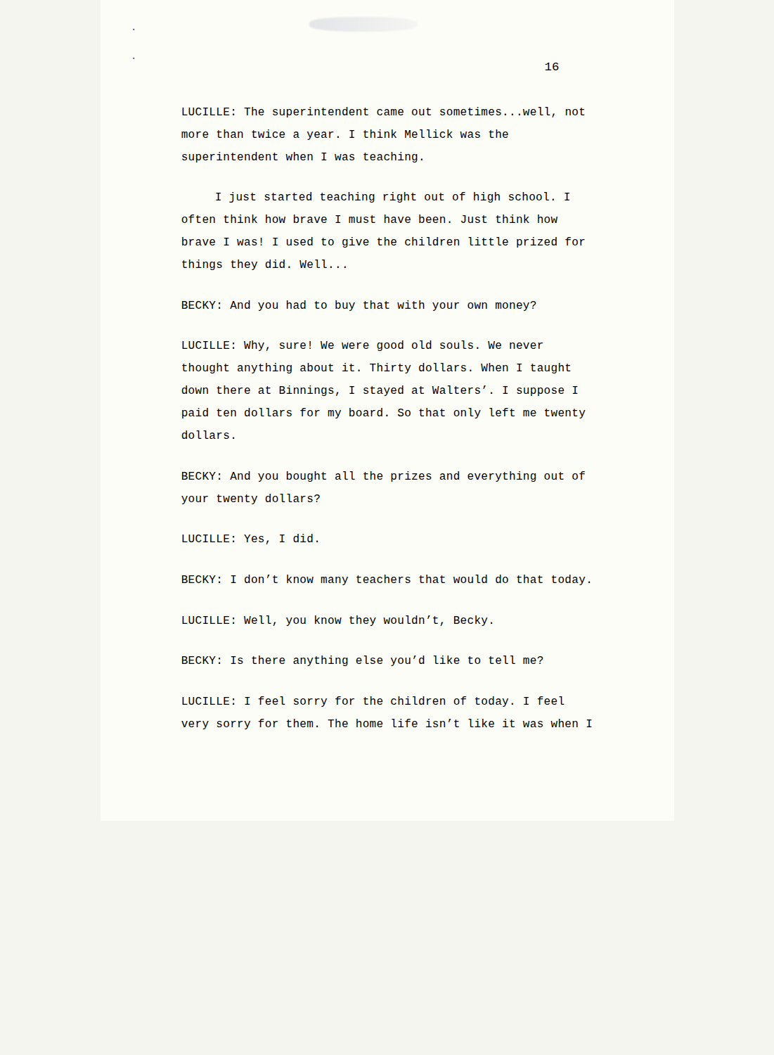·
.
16
LUCILLE: The superintendent came out sometimes...well, not more than twice a year. I think Mellick was the superintendent when I was teaching.
I just started teaching right out of high school. I often think how brave I must have been. Just think how brave I was! I used to give the children little prized for things they did. Well...
BECKY: And you had to buy that with your own money?
LUCILLE: Why, sure! We were good old souls. We never thought anything about it. Thirty dollars. When I taught down there at Binnings, I stayed at Walters’. I suppose I paid ten dollars for my board. So that only left me twenty dollars.
BECKY: And you bought all the prizes and everything out of your twenty dollars?
LUCILLE: Yes, I did.
BECKY: I don’t know many teachers that would do that today.
LUCILLE: Well, you know they wouldn’t, Becky.
BECKY: Is there anything else you’d like to tell me?
LUCILLE: I feel sorry for the children of today. I feel very sorry for them. The home life isn’t like it was when I